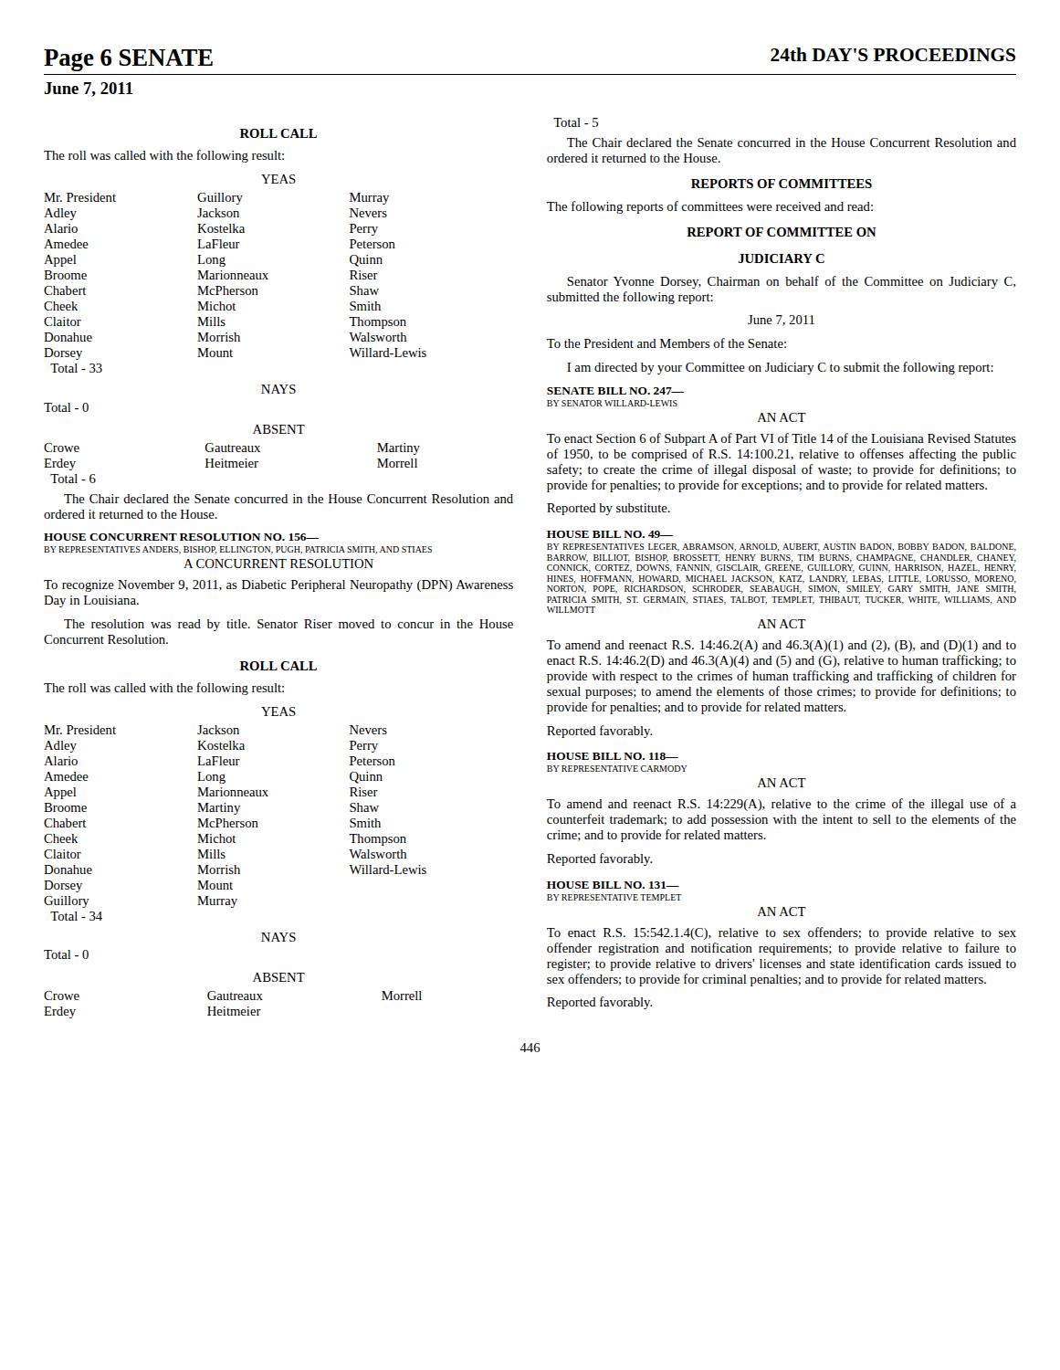Page 6 SENATE
24th DAY'S PROCEEDINGS
June 7, 2011
Roll Call
The roll was called with the following result:
YEAS
| Mr. President | Guillory | Murray |
| Adley | Jackson | Nevers |
| Alario | Kostelka | Perry |
| Amedee | LaFleur | Peterson |
| Appel | Long | Quinn |
| Broome | Marionneaux | Riser |
| Chabert | McPherson | Shaw |
| Cheek | Michot | Smith |
| Claitor | Mills | Thompson |
| Donahue | Morrish | Walsworth |
| Dorsey | Mount | Willard-Lewis |
| Total - 33 | | |
NAYS
Total - 0
ABSENT
| Crowe | Gautreaux | Martiny |
| Erdey | Heitmeier | Morrell |
| Total - 6 | | |
The Chair declared the Senate concurred in the House Concurrent Resolution and ordered it returned to the House.
HOUSE CONCURRENT RESOLUTION NO. 156—
BY REPRESENTATIVES ANDERS, BISHOP, ELLINGTON, PUGH, PATRICIA SMITH, AND STIAES
A CONCURRENT RESOLUTION
To recognize November 9, 2011, as Diabetic Peripheral Neuropathy (DPN) Awareness Day in Louisiana.
The resolution was read by title. Senator Riser moved to concur in the House Concurrent Resolution.
Roll Call
The roll was called with the following result:
YEAS
| Mr. President | Jackson | Nevers |
| Adley | Kostelka | Perry |
| Alario | LaFleur | Peterson |
| Amedee | Long | Quinn |
| Appel | Marionneaux | Riser |
| Broome | Martiny | Shaw |
| Chabert | McPherson | Smith |
| Cheek | Michot | Thompson |
| Claitor | Mills | Walsworth |
| Donahue | Morrish | Willard-Lewis |
| Dorsey | Mount | |
| Guillory | Murray | |
| Total - 34 | | |
NAYS
Total - 0
ABSENT
| Crowe | Gautreaux | Morrell |
| Erdey | Heitmeier | |
| Total - 5 | | |
The Chair declared the Senate concurred in the House Concurrent Resolution and ordered it returned to the House.
Reports of Committees
The following reports of committees were received and read:
REPORT OF COMMITTEE ON
JUDICIARY C
Senator Yvonne Dorsey, Chairman on behalf of the Committee on Judiciary C, submitted the following report:
June 7, 2011
To the President and Members of the Senate:
I am directed by your Committee on Judiciary C to submit the following report:
SENATE BILL NO. 247—
BY SENATOR WILLARD-LEWIS
AN ACT
To enact Section 6 of Subpart A of Part VI of Title 14 of the Louisiana Revised Statutes of 1950, to be comprised of R.S. 14:100.21, relative to offenses affecting the public safety; to create the crime of illegal disposal of waste; to provide for definitions; to provide for penalties; to provide for exceptions; and to provide for related matters.
Reported by substitute.
HOUSE BILL NO. 49—
BY REPRESENTATIVES LEGER, ABRAMSON, ARNOLD, AUBERT, AUSTIN BADON, BOBBY BADON, BALDONE, BARROW, BILLIOT, BISHOP, BROSSETT, HENRY BURNS, TIM BURNS, CHAMPAGNE, CHANDLER, CHANEY, CONNICK, CORTEZ, DOWNS, FANNIN, GISCLAIR, GREENE, GUILLORY, GUINN, HARRISON, HAZEL, HENRY, HINES, HOFFMANN, HOWARD, MICHAEL JACKSON, KATZ, LANDRY, LEBAS, LITTLE, LORUSSO, MORENO, NORTON, POPE, RICHARDSON, SCHRODER, SEABAUGH, SIMON, SMILEY, GARY SMITH, JANE SMITH, PATRICIA SMITH, ST. GERMAIN, STIAES, TALBOT, TEMPLET, THIBAUT, TUCKER, WHITE, WILLIAMS, AND WILLMOTT
AN ACT
To amend and reenact R.S. 14:46.2(A) and 46.3(A)(1) and (2), (B), and (D)(1) and to enact R.S. 14:46.2(D) and 46.3(A)(4) and (5) and (G), relative to human trafficking; to provide with respect to the crimes of human trafficking and trafficking of children for sexual purposes; to amend the elements of those crimes; to provide for definitions; to provide for penalties; and to provide for related matters.
Reported favorably.
HOUSE BILL NO. 118—
BY REPRESENTATIVE CARMODY
AN ACT
To amend and reenact R.S. 14:229(A), relative to the crime of the illegal use of a counterfeit trademark; to add possession with the intent to sell to the elements of the crime; and to provide for related matters.
Reported favorably.
HOUSE BILL NO. 131—
BY REPRESENTATIVE TEMPLET
AN ACT
To enact R.S. 15:542.1.4(C), relative to sex offenders; to provide relative to sex offender registration and notification requirements; to provide relative to failure to register; to provide relative to drivers' licenses and state identification cards issued to sex offenders; to provide for criminal penalties; and to provide for related matters.
Reported favorably.
446